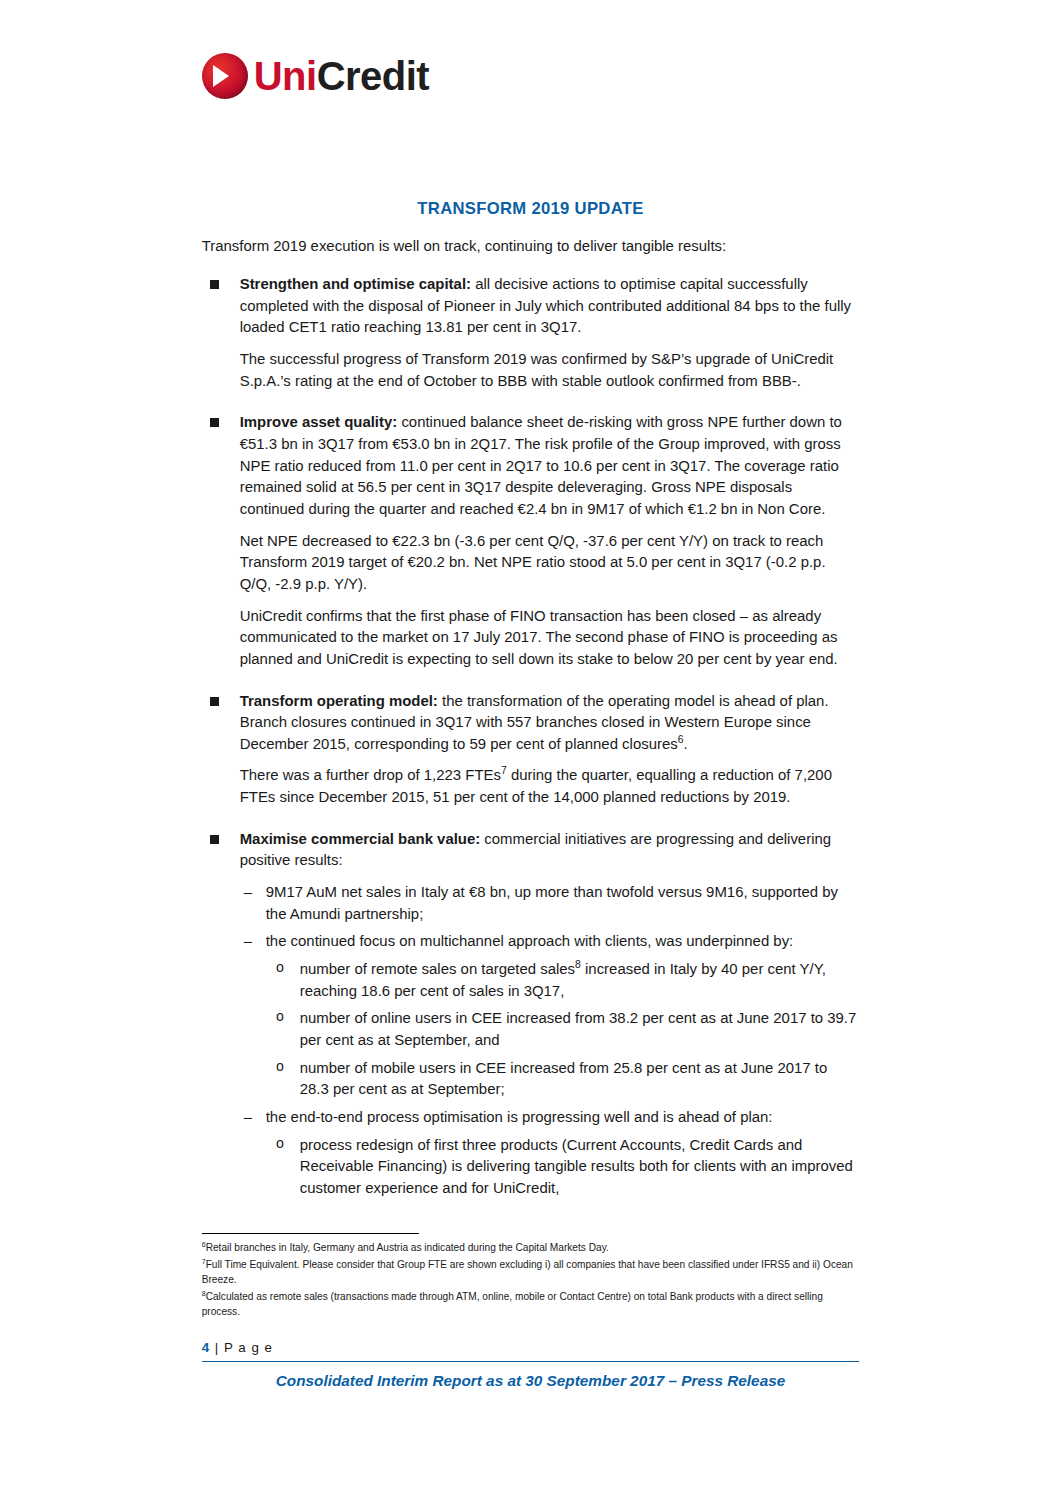Uni Credit
TRANSFORM 2019 UPDATE
Transform 2019 execution is well on track, continuing to deliver tangible results:
Strengthen and optimise capital: all decisive actions to optimise capital successfully completed with the disposal of Pioneer in July which contributed additional 84 bps to the fully loaded CET1 ratio reaching 13.81 per cent in 3Q17.
The successful progress of Transform 2019 was confirmed by S&P’s upgrade of UniCredit S.p.A.’s rating at the end of October to BBB with stable outlook confirmed from BBB-.
Improve asset quality: continued balance sheet de-risking with gross NPE further down to €51.3 bn in 3Q17 from €53.0 bn in 2Q17. The risk profile of the Group improved, with gross NPE ratio reduced from 11.0 per cent in 2Q17 to 10.6 per cent in 3Q17. The coverage ratio remained solid at 56.5 per cent in 3Q17 despite deleveraging. Gross NPE disposals continued during the quarter and reached €2.4 bn in 9M17 of which €1.2 bn in Non Core.
Net NPE decreased to €22.3 bn (-3.6 per cent Q/Q, -37.6 per cent Y/Y) on track to reach Transform 2019 target of €20.2 bn. Net NPE ratio stood at 5.0 per cent in 3Q17 (-0.2 p.p. Q/Q, -2.9 p.p. Y/Y).
UniCredit confirms that the first phase of FINO transaction has been closed – as already communicated to the market on 17 July 2017. The second phase of FINO is proceeding as planned and UniCredit is expecting to sell down its stake to below 20 per cent by year end.
Transform operating model: the transformation of the operating model is ahead of plan. Branch closures continued in 3Q17 with 557 branches closed in Western Europe since December 2015, corresponding to 59 per cent of planned closures6.
There was a further drop of 1,223 FTEs7 during the quarter, equalling a reduction of 7,200 FTEs since December 2015, 51 per cent of the 14,000 planned reductions by 2019.
Maximise commercial bank value: commercial initiatives are progressing and delivering positive results:
9M17 AuM net sales in Italy at €8 bn, up more than twofold versus 9M16, supported by the Amundi partnership;
the continued focus on multichannel approach with clients, was underpinned by:
number of remote sales on targeted sales8 increased in Italy by 40 per cent Y/Y, reaching 18.6 per cent of sales in 3Q17,
number of online users in CEE increased from 38.2 per cent as at June 2017 to 39.7 per cent as at September, and
number of mobile users in CEE increased from 25.8 per cent as at June 2017 to 28.3 per cent as at September;
the end-to-end process optimisation is progressing well and is ahead of plan:
process redesign of first three products (Current Accounts, Credit Cards and Receivable Financing) is delivering tangible results both for clients with an improved customer experience and for UniCredit,
6Retail branches in Italy, Germany and Austria as indicated during the Capital Markets Day.
7Full Time Equivalent. Please consider that Group FTE are shown excluding i) all companies that have been classified under IFRS5 and ii) Ocean Breeze.
8Calculated as remote sales (transactions made through ATM, online, mobile or Contact Centre) on total Bank products with a direct selling process.
4 | P a g e
Consolidated Interim Report as at 30 September 2017 – Press Release